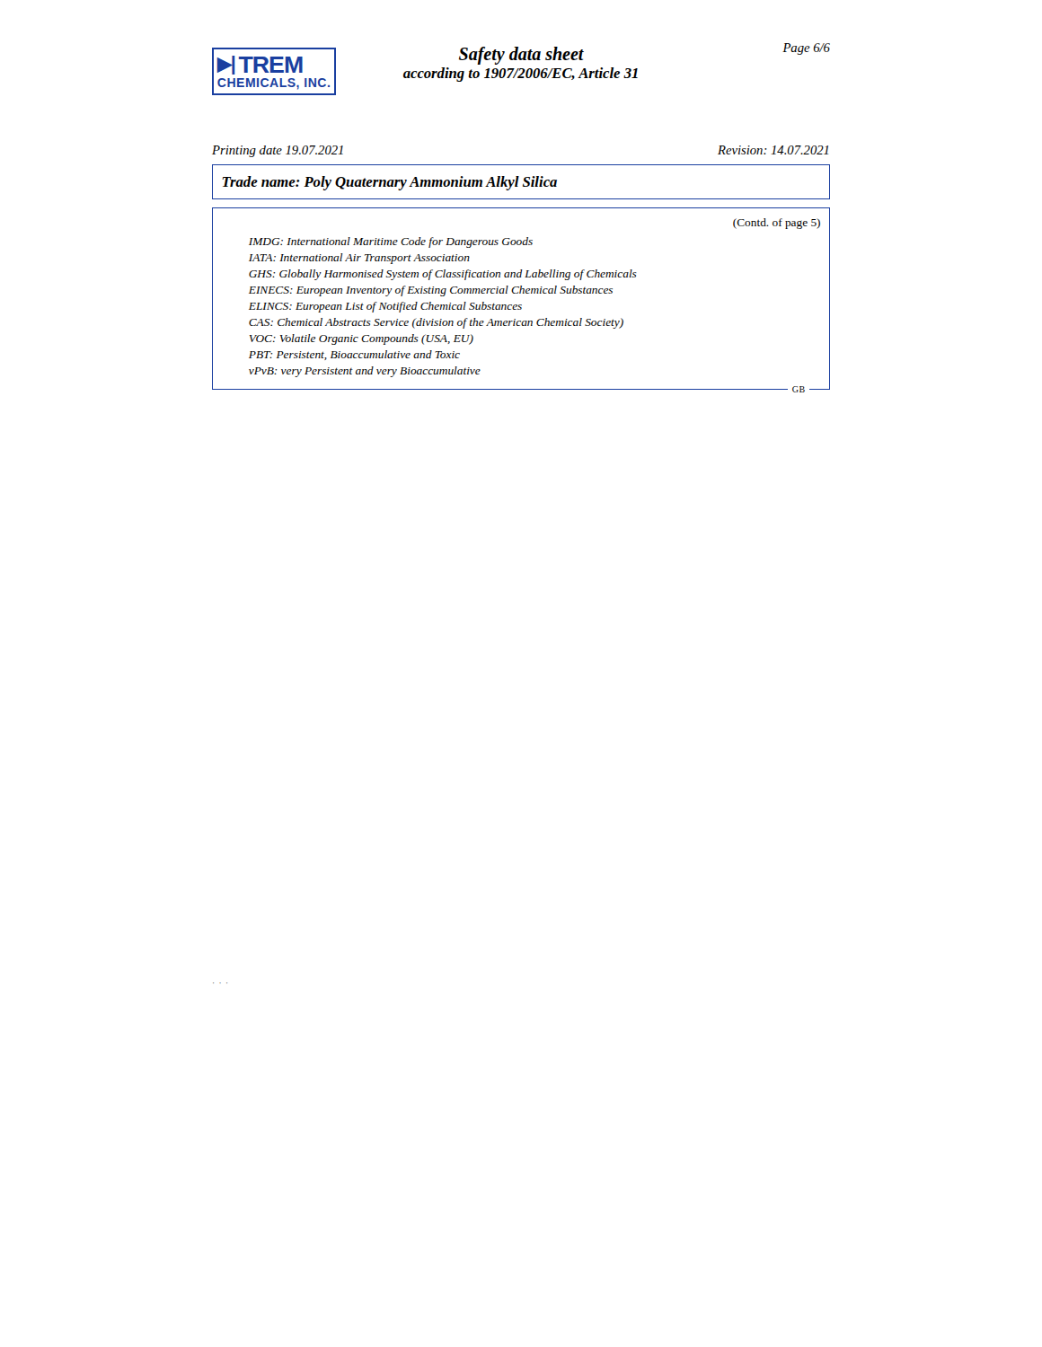Page 6/6
▶| TREM
CHEMICALS, INC.
Safety data sheet
according to 1907/2006/EC, Article 31
Printing date 19.07.2021 Revision: 14.07.2021
Trade name: Poly Quaternary Ammonium Alkyl Silica
(Contd. of page 5)
IMDG: International Maritime Code for Dangerous Goods
IATA: International Air Transport Association
GHS: Globally Harmonised System of Classification and Labelling of Chemicals
EINECS: European Inventory of Existing Commercial Chemical Substances
ELINCS: European List of Notified Chemical Substances
CAS: Chemical Abstracts Service (division of the American Chemical Society)
VOC: Volatile Organic Compounds (USA, EU)
PBT: Persistent, Bioaccumulative and Toxic
vPvB: very Persistent and very Bioaccumulative
GB
· · ·